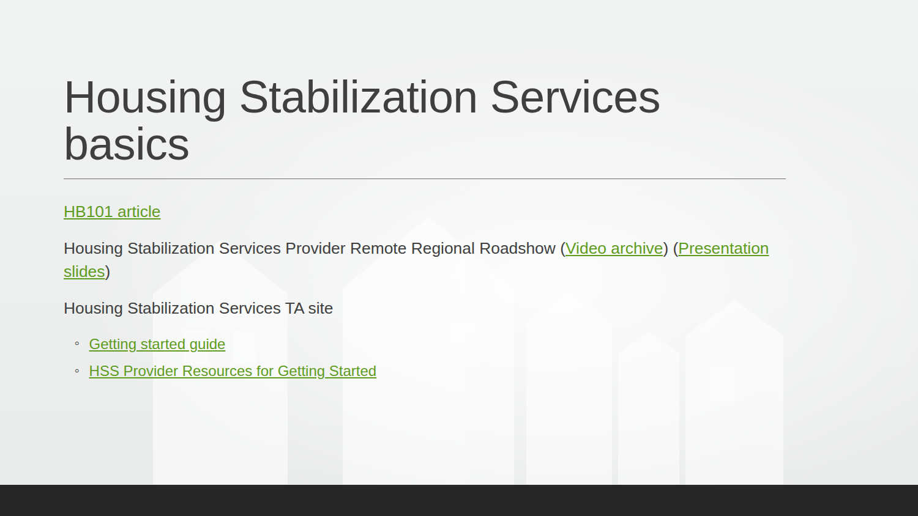Housing Stabilization Services basics
HB101 article
Housing Stabilization Services Provider Remote Regional Roadshow (Video archive) (Presentation slides)
Housing Stabilization Services TA site
Getting started guide
HSS Provider Resources for Getting Started